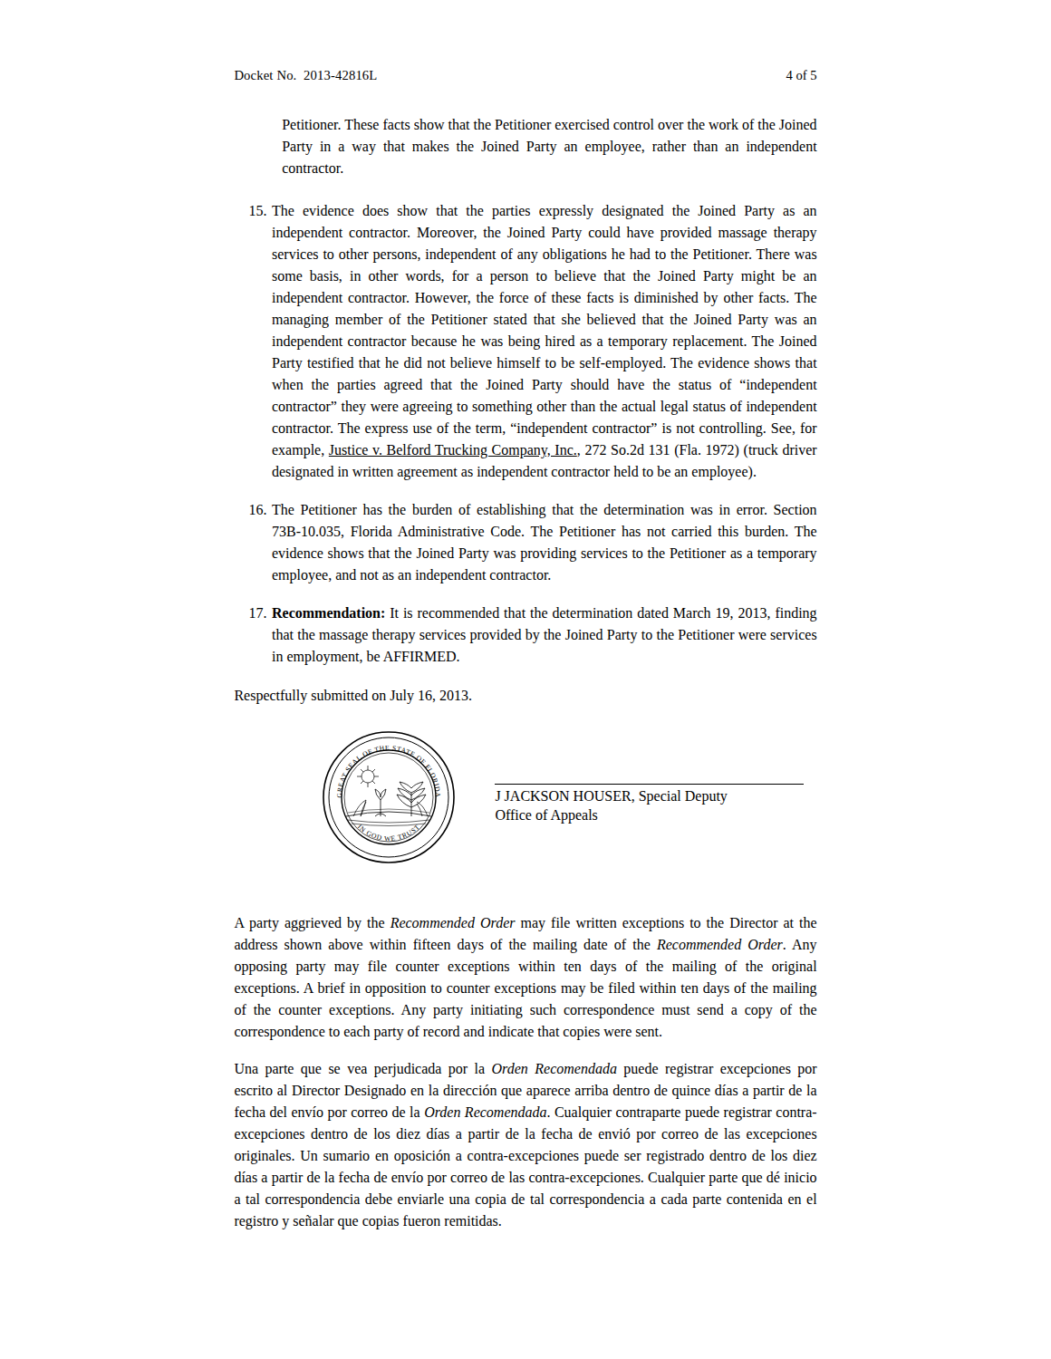Docket No. 2013-42816L
4 of 5
Petitioner. These facts show that the Petitioner exercised control over the work of the Joined Party in a way that makes the Joined Party an employee, rather than an independent contractor.
15. The evidence does show that the parties expressly designated the Joined Party as an independent contractor. Moreover, the Joined Party could have provided massage therapy services to other persons, independent of any obligations he had to the Petitioner. There was some basis, in other words, for a person to believe that the Joined Party might be an independent contractor. However, the force of these facts is diminished by other facts. The managing member of the Petitioner stated that she believed that the Joined Party was an independent contractor because he was being hired as a temporary replacement. The Joined Party testified that he did not believe himself to be self-employed. The evidence shows that when the parties agreed that the Joined Party should have the status of “independent contractor” they were agreeing to something other than the actual legal status of independent contractor. The express use of the term, “independent contractor” is not controlling. See, for example, Justice v. Belford Trucking Company, Inc., 272 So.2d 131 (Fla. 1972) (truck driver designated in written agreement as independent contractor held to be an employee).
16. The Petitioner has the burden of establishing that the determination was in error. Section 73B-10.035, Florida Administrative Code. The Petitioner has not carried this burden. The evidence shows that the Joined Party was providing services to the Petitioner as a temporary employee, and not as an independent contractor.
17. Recommendation: It is recommended that the determination dated March 19, 2013, finding that the massage therapy services provided by the Joined Party to the Petitioner were services in employment, be AFFIRMED.
Respectfully submitted on July 16, 2013.
GREAT SEAL OF THE STATE OF FLORIDA IN GOD WE TRUST
J JACKSON HOUSER, Special Deputy
Office of Appeals
A party aggrieved by the Recommended Order may file written exceptions to the Director at the address shown above within fifteen days of the mailing date of the Recommended Order. Any opposing party may file counter exceptions within ten days of the mailing of the original exceptions. A brief in opposition to counter exceptions may be filed within ten days of the mailing of the counter exceptions. Any party initiating such correspondence must send a copy of the correspondence to each party of record and indicate that copies were sent.
Una parte que se vea perjudicada por la Orden Recomendada puede registrar excepciones por escrito al Director Designado en la dirección que aparece arriba dentro de quince días a partir de la fecha del envío por correo de la Orden Recomendada. Cualquier contraparte puede registrar contra-excepciones dentro de los diez días a partir de la fecha de envió por correo de las excepciones originales. Un sumario en oposición a contra-excepciones puede ser registrado dentro de los diez días a partir de la fecha de envío por correo de las contra-excepciones. Cualquier parte que dé inicio a tal correspondencia debe enviarle una copia de tal correspondencia a cada parte contenida en el registro y señalar que copias fueron remitidas.